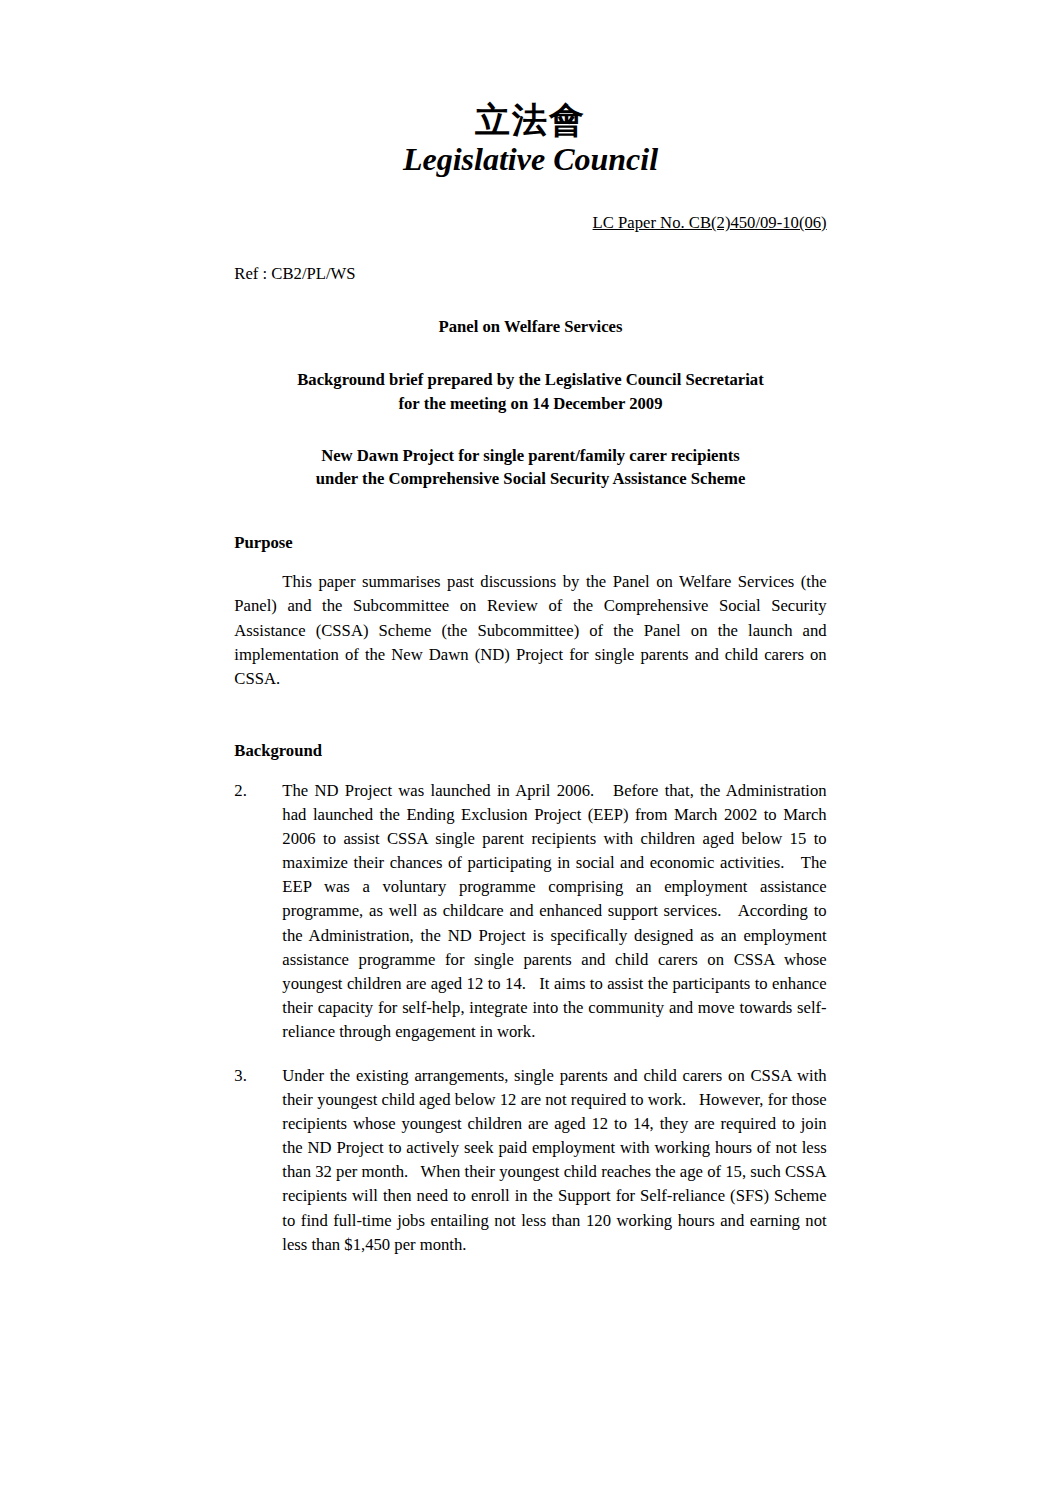立法會
Legislative Council
LC Paper No. CB(2)450/09-10(06)
Ref : CB2/PL/WS
Panel on Welfare Services
Background brief prepared by the Legislative Council Secretariat
for the meeting on 14 December 2009
New Dawn Project for single parent/family carer recipients
under the Comprehensive Social Security Assistance Scheme
Purpose
This paper summarises past discussions by the Panel on Welfare Services (the Panel) and the Subcommittee on Review of the Comprehensive Social Security Assistance (CSSA) Scheme (the Subcommittee) of the Panel on the launch and implementation of the New Dawn (ND) Project for single parents and child carers on CSSA.
Background
2.
The ND Project was launched in April 2006. Before that, the Administration had launched the Ending Exclusion Project (EEP) from March 2002 to March 2006 to assist CSSA single parent recipients with children aged below 15 to maximize their chances of participating in social and economic activities. The EEP was a voluntary programme comprising an employment assistance programme, as well as childcare and enhanced support services. According to the Administration, the ND Project is specifically designed as an employment assistance programme for single parents and child carers on CSSA whose youngest children are aged 12 to 14. It aims to assist the participants to enhance their capacity for self-help, integrate into the community and move towards self-reliance through engagement in work.
3.
Under the existing arrangements, single parents and child carers on CSSA with their youngest child aged below 12 are not required to work. However, for those recipients whose youngest children are aged 12 to 14, they are required to join the ND Project to actively seek paid employment with working hours of not less than 32 per month. When their youngest child reaches the age of 15, such CSSA recipients will then need to enroll in the Support for Self-reliance (SFS) Scheme to find full-time jobs entailing not less than 120 working hours and earning not less than $1,450 per month.